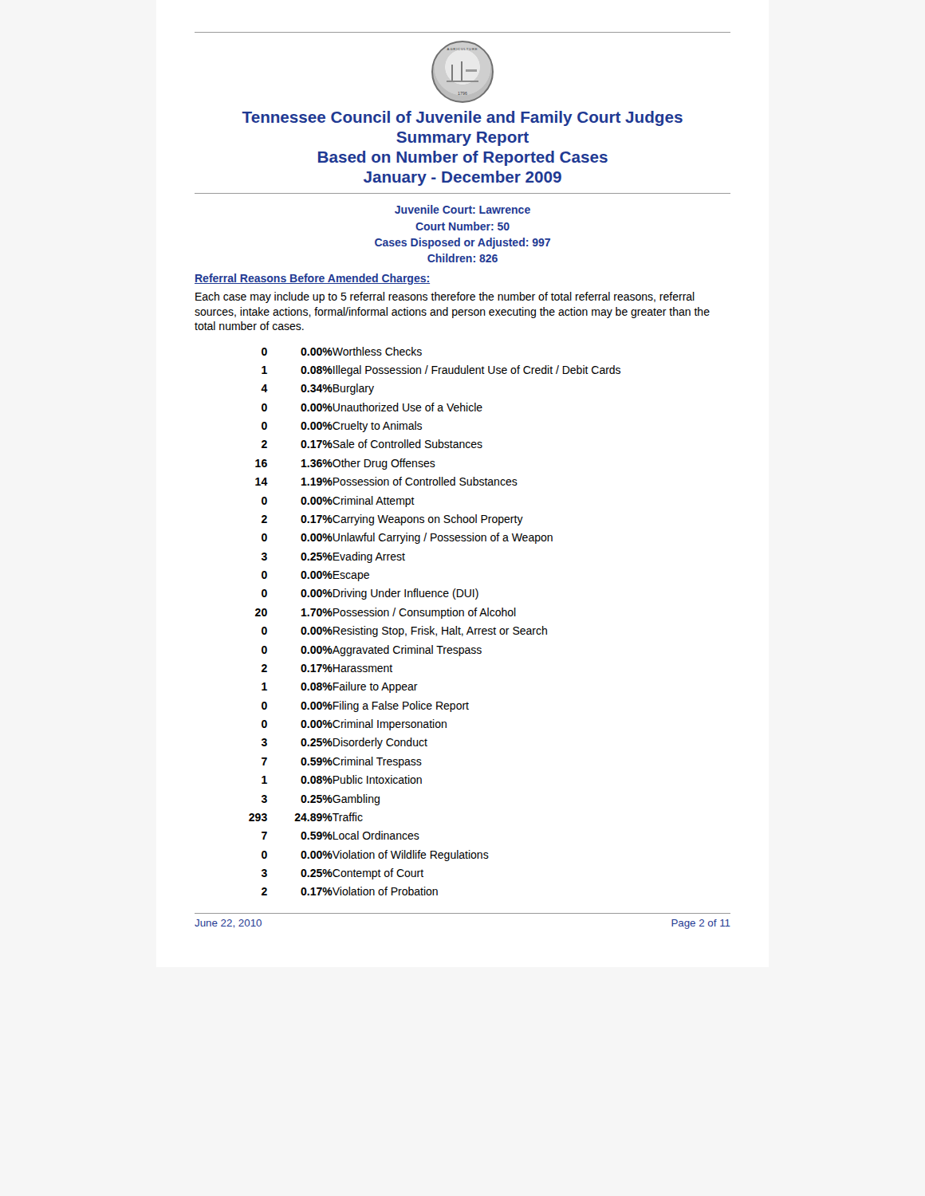Tennessee Council of Juvenile and Family Court Judges
Summary Report
Based on Number of Reported Cases
January - December 2009
Juvenile Court: Lawrence
Court Number: 50
Cases Disposed or Adjusted: 997
Children: 826
Referral Reasons Before Amended Charges:
Each case may include up to 5 referral reasons therefore the number of total referral reasons, referral sources, intake actions, formal/informal actions and person executing the action may be greater than the total number of cases.
| 0 | 0.00% | Worthless Checks |
| 1 | 0.08% | Illegal Possession / Fraudulent Use of Credit / Debit Cards |
| 4 | 0.34% | Burglary |
| 0 | 0.00% | Unauthorized Use of a Vehicle |
| 0 | 0.00% | Cruelty to Animals |
| 2 | 0.17% | Sale of Controlled Substances |
| 16 | 1.36% | Other Drug Offenses |
| 14 | 1.19% | Possession of Controlled Substances |
| 0 | 0.00% | Criminal Attempt |
| 2 | 0.17% | Carrying Weapons on School Property |
| 0 | 0.00% | Unlawful Carrying / Possession of a Weapon |
| 3 | 0.25% | Evading Arrest |
| 0 | 0.00% | Escape |
| 0 | 0.00% | Driving Under Influence (DUI) |
| 20 | 1.70% | Possession / Consumption of Alcohol |
| 0 | 0.00% | Resisting Stop, Frisk, Halt, Arrest or Search |
| 0 | 0.00% | Aggravated Criminal Trespass |
| 2 | 0.17% | Harassment |
| 1 | 0.08% | Failure to Appear |
| 0 | 0.00% | Filing a False Police Report |
| 0 | 0.00% | Criminal Impersonation |
| 3 | 0.25% | Disorderly Conduct |
| 7 | 0.59% | Criminal Trespass |
| 1 | 0.08% | Public Intoxication |
| 3 | 0.25% | Gambling |
| 293 | 24.89% | Traffic |
| 7 | 0.59% | Local Ordinances |
| 0 | 0.00% | Violation of Wildlife Regulations |
| 3 | 0.25% | Contempt of Court |
| 2 | 0.17% | Violation of Probation |
June 22, 2010
Page 2 of 11